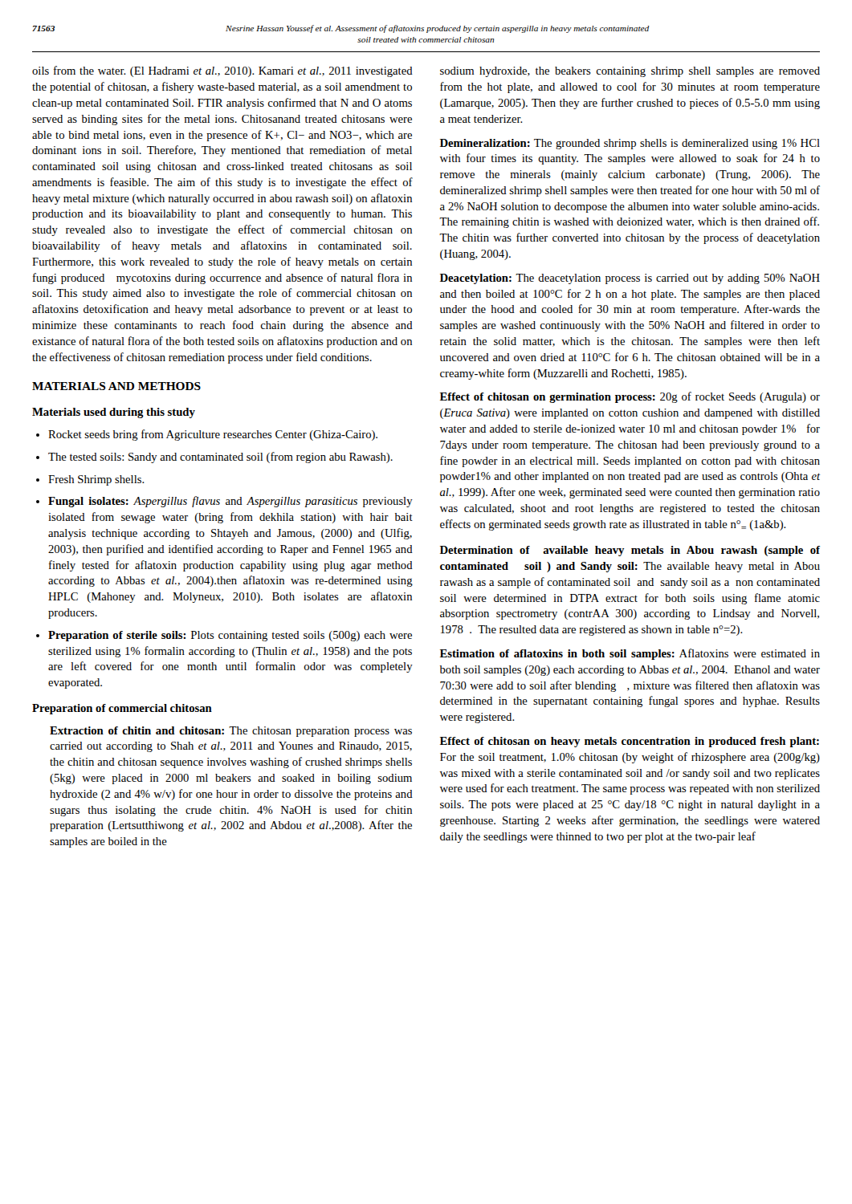71563 Nesrine Hassan Youssef et al. Assessment of aflatoxins produced by certain aspergilla in heavy metals contaminated
soil treated with commercial chitosan
oils from the water. (El Hadrami et al., 2010). Kamari et al., 2011 investigated the potential of chitosan, a fishery waste-based material, as a soil amendment to clean-up metal contaminated Soil. FTIR analysis confirmed that N and O atoms served as binding sites for the metal ions. Chitosanand treated chitosans were able to bind metal ions, even in the presence of K+, Cl− and NO3−, which are dominant ions in soil. Therefore, They mentioned that remediation of metal contaminated soil using chitosan and cross-linked treated chitosans as soil amendments is feasible. The aim of this study is to investigate the effect of heavy metal mixture (which naturally occurred in abou rawash soil) on aflatoxin production and its bioavailability to plant and consequently to human. This study revealed also to investigate the effect of commercial chitosan on bioavailability of heavy metals and aflatoxins in contaminated soil. Furthermore, this work revealed to study the role of heavy metals on certain fungi produced mycotoxins during occurrence and absence of natural flora in soil. This study aimed also to investigate the role of commercial chitosan on aflatoxins detoxification and heavy metal adsorbance to prevent or at least to minimize these contaminants to reach food chain during the absence and existance of natural flora of the both tested soils on aflatoxins production and on the effectiveness of chitosan remediation process under field conditions.
MATERIALS AND METHODS
Materials used during this study
Rocket seeds bring from Agriculture researches Center (Ghiza-Cairo).
The tested soils: Sandy and contaminated soil (from region abu Rawash).
Fresh Shrimp shells.
Fungal isolates: Aspergillus flavus and Aspergillus parasiticus previously isolated from sewage water (bring from dekhila station) with hair bait analysis technique according to Shtayeh and Jamous, (2000) and (Ulfig, 2003), then purified and identified according to Raper and Fennel 1965 and finely tested for aflatoxin production capability using plug agar method according to Abbas et al., 2004).then aflatoxin was re-determined using HPLC (Mahoney and. Molyneux, 2010). Both isolates are aflatoxin producers.
Preparation of sterile soils: Plots containing tested soils (500g) each were sterilized using 1% formalin according to (Thulin et al., 1958) and the pots are left covered for one month until formalin odor was completely evaporated.
Preparation of commercial chitosan
Extraction of chitin and chitosan: The chitosan preparation process was carried out according to Shah et al., 2011 and Younes and Rinaudo, 2015, the chitin and chitosan sequence involves washing of crushed shrimps shells (5kg) were placed in 2000 ml beakers and soaked in boiling sodium hydroxide (2 and 4% w/v) for one hour in order to dissolve the proteins and sugars thus isolating the crude chitin. 4% NaOH is used for chitin preparation (Lertsutthiwong et al., 2002 and Abdou et al.,2008). After the samples are boiled in the
sodium hydroxide, the beakers containing shrimp shell samples are removed from the hot plate, and allowed to cool for 30 minutes at room temperature (Lamarque, 2005). Then they are further crushed to pieces of 0.5-5.0 mm using a meat tenderizer.
Demineralization: The grounded shrimp shells is demineralized using 1% HCl with four times its quantity. The samples were allowed to soak for 24 h to remove the minerals (mainly calcium carbonate) (Trung, 2006). The demineralized shrimp shell samples were then treated for one hour with 50 ml of a 2% NaOH solution to decompose the albumen into water soluble amino-acids. The remaining chitin is washed with deionized water, which is then drained off. The chitin was further converted into chitosan by the process of deacetylation (Huang, 2004).
Deacetylation: The deacetylation process is carried out by adding 50% NaOH and then boiled at 100°C for 2 h on a hot plate. The samples are then placed under the hood and cooled for 30 min at room temperature. After-wards the samples are washed continuously with the 50% NaOH and filtered in order to retain the solid matter, which is the chitosan. The samples were then left uncovered and oven dried at 110°C for 6 h. The chitosan obtained will be in a creamy-white form (Muzzarelli and Rochetti, 1985).
Effect of chitosan on germination process: 20g of rocket Seeds (Arugula) or (Eruca Sativa) were implanted on cotton cushion and dampened with distilled water and added to sterile de-ionized water 10 ml and chitosan powder 1% for 7days under room temperature. The chitosan had been previously ground to a fine powder in an electrical mill. Seeds implanted on cotton pad with chitosan powder1% and other implanted on non treated pad are used as controls (Ohta et al., 1999). After one week, germinated seed were counted then germination ratio was calculated, shoot and root lengths are registered to tested the chitosan effects on germinated seeds growth rate as illustrated in table n°= (1a&b).
Determination of available heavy metals in Abou rawash (sample of contaminated soil ) and Sandy soil: The available heavy metal in Abou rawash as a sample of contaminated soil and sandy soil as a non contaminated soil were determined in DTPA extract for both soils using flame atomic absorption spectrometry (contrAA 300) according to Lindsay and Norvell, 1978 . The resulted data are registered as shown in table n°=2).
Estimation of aflatoxins in both soil samples: Aflatoxins were estimated in both soil samples (20g) each according to Abbas et al., 2004. Ethanol and water 70:30 were add to soil after blending , mixture was filtered then aflatoxin was determined in the supernatant containing fungal spores and hyphae. Results were registered.
Effect of chitosan on heavy metals concentration in produced fresh plant: For the soil treatment, 1.0% chitosan (by weight of rhizosphere area (200g/kg) was mixed with a sterile contaminated soil and /or sandy soil and two replicates were used for each treatment. The same process was repeated with non sterilized soils. The pots were placed at 25 °C day/18 °C night in natural daylight in a greenhouse. Starting 2 weeks after germination, the seedlings were watered daily the seedlings were thinned to two per plot at the two-pair leaf